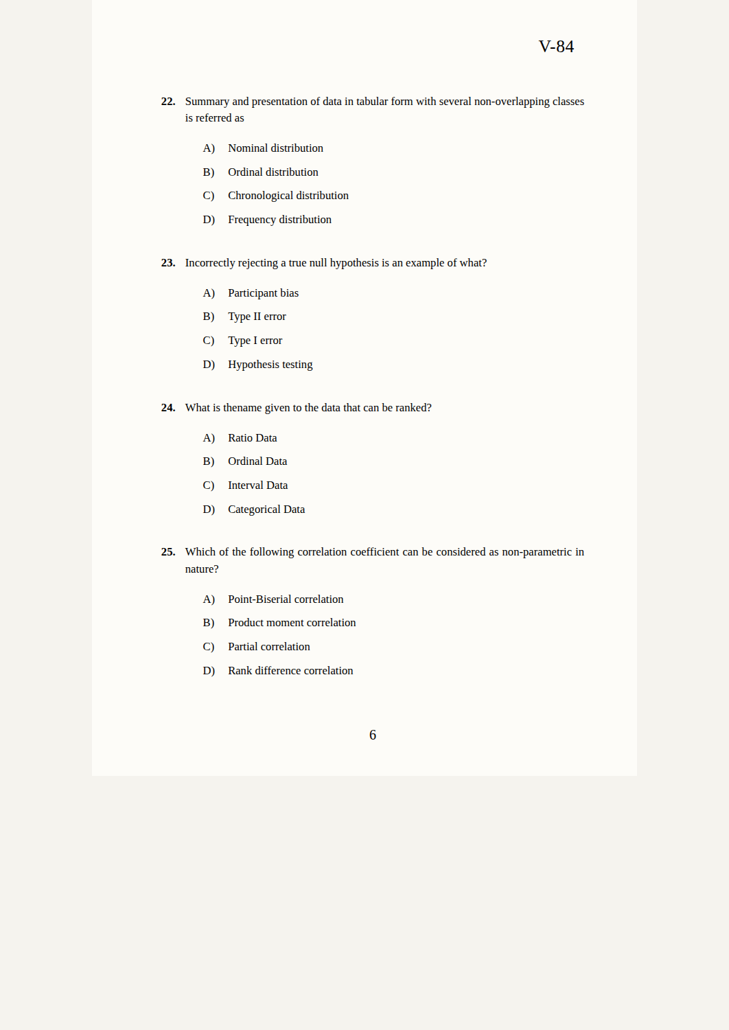V-84
22. Summary and presentation of data in tabular form with several non-overlapping classes is referred as
A) Nominal distribution
B) Ordinal distribution
C) Chronological distribution
D) Frequency distribution
23. Incorrectly rejecting a true null hypothesis is an example of what?
A) Participant bias
B) Type II error
C) Type I error
D) Hypothesis testing
24. What is thename given to the data that can be ranked?
A) Ratio Data
B) Ordinal Data
C) Interval Data
D) Categorical Data
25. Which of the following correlation coefficient can be considered as non-parametric in nature?
A) Point-Biserial correlation
B) Product moment correlation
C) Partial correlation
D) Rank difference correlation
6